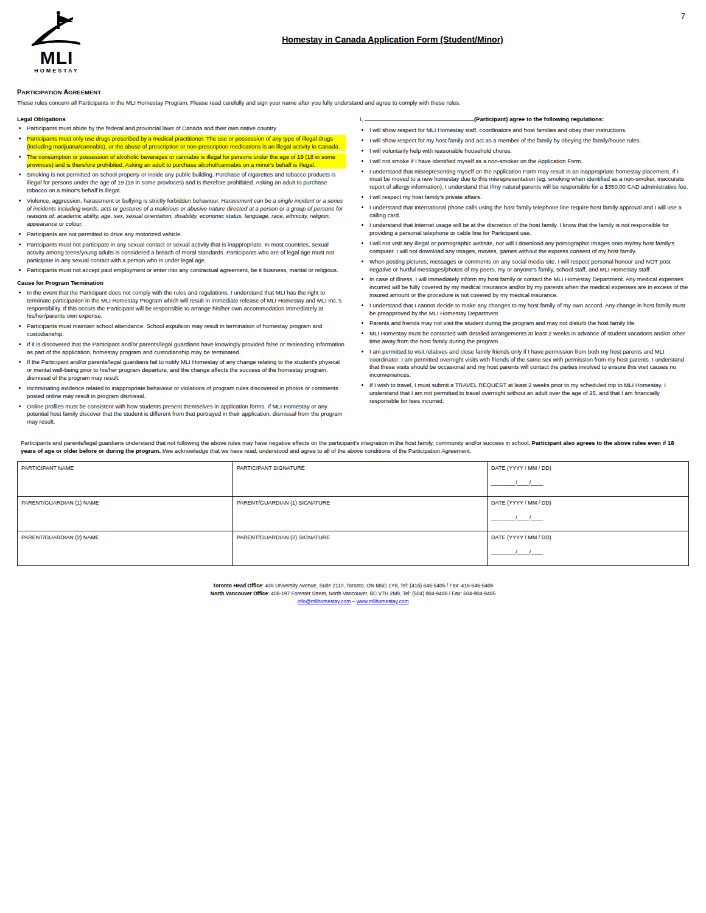7
MLI
HOMESTAY
Homestay in Canada Application Form (Student/Minor)
PARTICIPATION AGREEMENT
These rules concern all Participants in the MLI Homestay Program. Please read carefully and sign your name after you fully understand and agree to comply with these rules.
Legal Obligations
Participants must abide by the federal and provincial laws of Canada and their own native country.
Participants must only use drugs prescribed by a medical practitioner. The use or possession of any type of illegal drugs (including marijuana/cannabis), or the abuse of prescription or non-prescription medications is an illegal activity in Canada.
The consumption or possession of alcoholic beverages or cannabis is illegal for persons under the age of 19 (18 in some provinces) and is therefore prohibited. Asking an adult to purchase alcohol/cannabis on a minor's behalf is illegal.
Smoking is not permitted on school property or inside any public building. Purchase of cigarettes and tobacco products is illegal for persons under the age of 19 (18 in some provinces) and is therefore prohibited. Asking an adult to purchase tobacco on a minor's behalf is illegal.
Violence, aggression, harassment or bullying is strictly forbidden behaviour. Harassment can be a single incident or a series of incidents including words, acts or gestures of a malicious or abusive nature directed at a person or a group of persons for reasons of: academic ability, age, sex, sexual orientation, disability, economic status, language, race, ethnicity, religion, appearance or colour.
Participants are not permitted to drive any motorized vehicle.
Participants must not participate in any sexual contact or sexual activity that is inappropriate. In most countries, sexual activity among teens/young adults is considered a breach of moral standards. Participants who are of legal age must not participate in any sexual contact with a person who is under legal age.
Participants must not accept paid employment or enter into any contractual agreement, be it business, marital or religious.
Cause for Program Termination
In the event that the Participant does not comply with the rules and regulations, I understand that MLI has the right to terminate participation in the MLI Homestay Program which will result in immediate release of MLI Homestay and MLI Inc.'s responsibility. If this occurs the Participant will be responsible to arrange his/her own accommodation immediately at his/her/parents own expense.
Participants must maintain school attendance. School expulsion may result in termination of homestay program and custodianship.
If it is discovered that the Participant and/or parents/legal guardians have knowingly provided false or misleading information as part of the application, homestay program and custodianship may be terminated.
If the Participant and/or parents/legal guardians fail to notify MLI Homestay of any change relating to the student's physical or mental well-being prior to his/her program departure, and the change affects the success of the homestay program, dismissal of the program may result.
Incriminating evidence related to inappropriate behaviour or violations of program rules discovered in photos or comments posted online may result in program dismissal.
Online profiles must be consistent with how students present themselves in application forms. If MLI Homestay or any potential host family discover that the student is different from that portrayed in their application, dismissal from the program may result.
I, (Participant) agree to the following regulations:
I will show respect for MLI Homestay staff, coordinators and host families and obey their instructions.
I will show respect for my host family and act as a member of the family by obeying the family/house rules.
I will voluntarily help with reasonable household chores.
I will not smoke if I have identified myself as a non-smoker on the Application Form.
I understand that misrepresenting myself on the Application Form may result in an inappropriate homestay placement. If I must be moved to a new homestay due to this misrepresentation (eg. smoking when identified as a non-smoker, inaccurate report of allergy information), I understand that I/my natural parents will be responsible for a $350.00 CAD administrative fee.
I will respect my host family's private affairs.
I understand that International phone calls using the host family telephone line require host family approval and I will use a calling card.
I understand that Internet usage will be at the discretion of the host family. I know that the family is not responsible for providing a personal telephone or cable line for Participant use.
I will not visit any illegal or pornographic website, nor will I download any pornographic images onto my/my host family's computer. I will not download any images, movies, games without the express consent of my host family.
When posting pictures, messages or comments on any social media site, I will respect personal honour and NOT post negative or hurtful messages/photos of my peers, my or anyone's family, school staff, and MLI Homestay staff.
In case of illness, I will immediately inform my host family or contact the MLI Homestay Department. Any medical expenses incurred will be fully covered by my medical insurance and/or by my parents when the medical expenses are in excess of the insured amount or the procedure is not covered by my medical insurance.
I understand that I cannot decide to make any changes to my host family of my own accord. Any change in host family must be preapproved by the MLI Homestay Department.
Parents and friends may not visit the student during the program and may not disturb the host family life.
MLI Homestay must be contacted with detailed arrangements at least 2 weeks in advance of student vacations and/or other time away from the host family during the program.
I am permitted to visit relatives and close family friends only if I have permission from both my host parents and MLI coordinator. I am permitted overnight visits with friends of the same sex with permission from my host parents. I understand that these visits should be occasional and my host parents will contact the parties involved to ensure this visit causes no inconveniences.
If I wish to travel, I must submit a TRAVEL REQUEST at least 2 weeks prior to my scheduled trip to MLI Homestay. I understand that I am not permitted to travel overnight without an adult over the age of 25, and that I am financially responsible for fees incurred.
Participants and parents/legal guardians understand that not following the above rules may have negative effects on the participant's integration in the host family, community and/or success in school. Participant also agrees to the above rules even if 18 years of age or older before or during the program. I/we acknowledge that we have read, understood and agree to all of the above conditions of the Participation Agreement.
| PARTICIPANT NAME | PARTICIPANT SIGNATURE | DATE (YYYY / MM / DD) ________/____/____ |
| PARENT/GUARDIAN (1) NAME | PARENT/GUARDIAN (1) SIGNATURE | DATE (YYYY / MM / DD) ________/____/____ |
| PARENT/GUARDIAN (2) NAME | PARENT/GUARDIAN (2) SIGNATURE | DATE (YYYY / MM / DD) ________/____/____ |
Toronto Head Office: 439 University Avenue, Suite 2110, Toronto, ON M5G 1Y8, Tel: (416) 646-5405 / Fax: 416-646-5406
North Vancouver Office: 408-197 Forester Street, North Vancouver, BC V7H 2M9, Tel: (604) 904-9488 / Fax: 604-904-9485
info@mlihomestay.com – www.mlihomestay.com